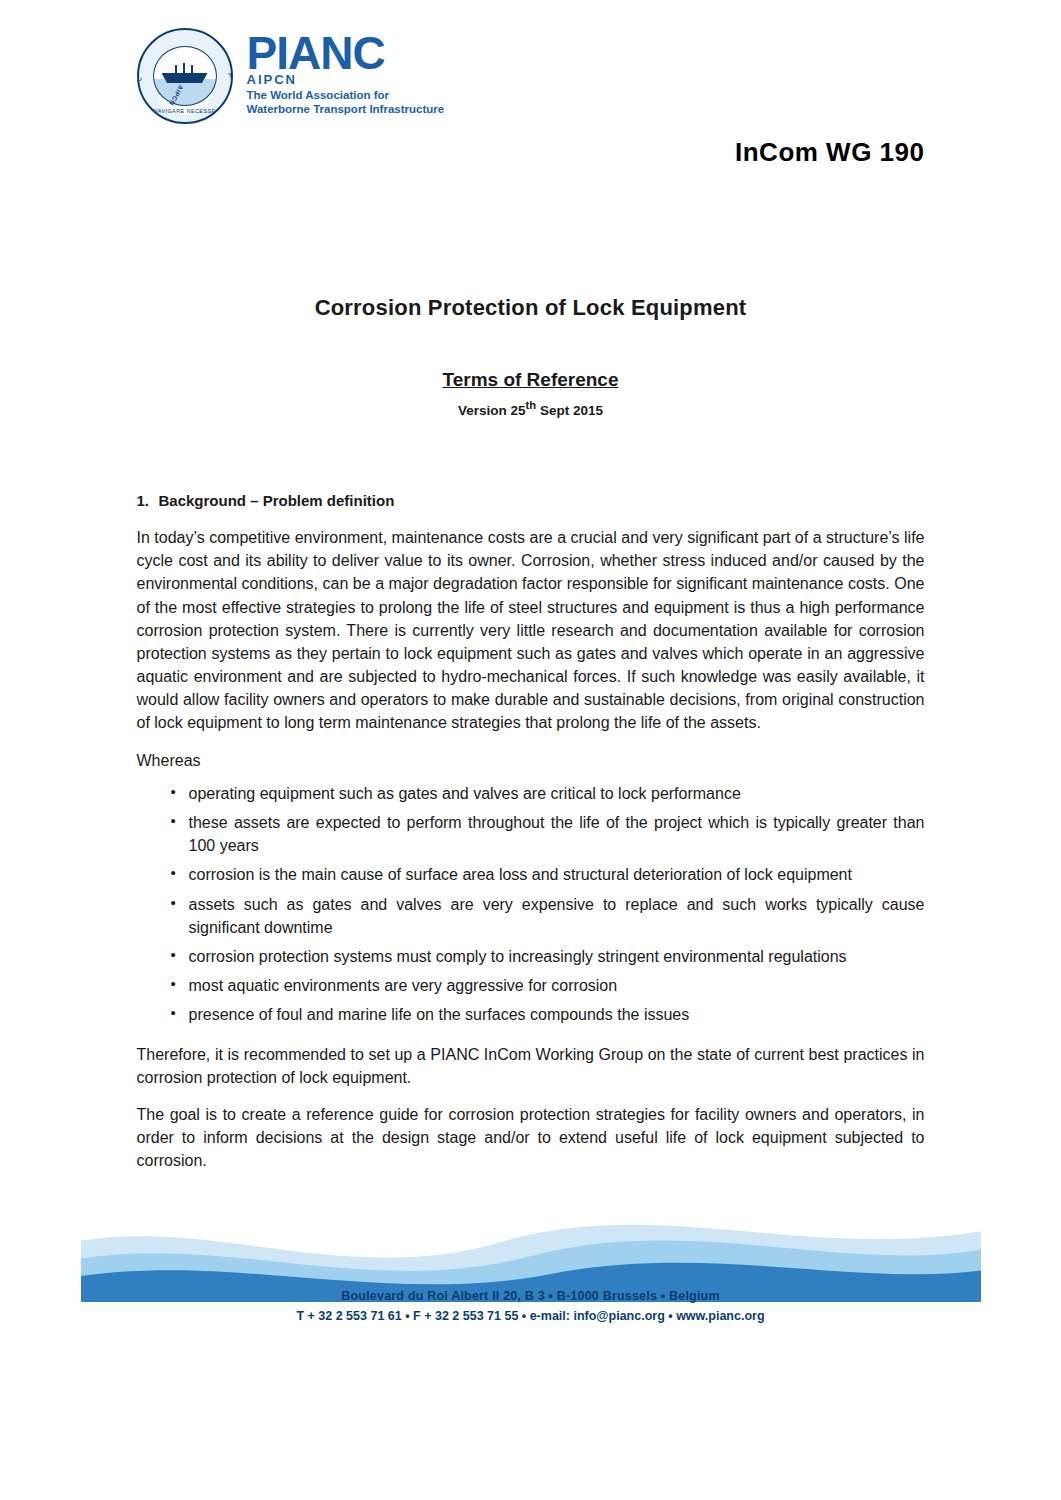NAVIGARE NECESSE
PIANC A.D. 1885 AIPCN
PIANCAIPCN
The World Association for
Waterborne Transport Infrastructure
InCom WG 190
Corrosion Protection of Lock Equipment
Terms of Reference
Version 25th Sept 2015
1. Background – Problem definition
In today’s competitive environment, maintenance costs are a crucial and very significant part of a structure’s life cycle cost and its ability to deliver value to its owner. Corrosion, whether stress induced and/or caused by the environmental conditions, can be a major degradation factor responsible for significant maintenance costs. One of the most effective strategies to prolong the life of steel structures and equipment is thus a high performance corrosion protection system. There is currently very little research and documentation available for corrosion protection systems as they pertain to lock equipment such as gates and valves which operate in an aggressive aquatic environment and are subjected to hydro-mechanical forces. If such knowledge was easily available, it would allow facility owners and operators to make durable and sustainable decisions, from original construction of lock equipment to long term maintenance strategies that prolong the life of the assets.
Whereas
operating equipment such as gates and valves are critical to lock performance
these assets are expected to perform throughout the life of the project which is typically greater than 100 years
corrosion is the main cause of surface area loss and structural deterioration of lock equipment
assets such as gates and valves are very expensive to replace and such works typically cause significant downtime
corrosion protection systems must comply to increasingly stringent environmental regulations
most aquatic environments are very aggressive for corrosion
presence of foul and marine life on the surfaces compounds the issues
Therefore, it is recommended to set up a PIANC InCom Working Group on the state of current best practices in corrosion protection of lock equipment.
The goal is to create a reference guide for corrosion protection strategies for facility owners and operators, in order to inform decisions at the design stage and/or to extend useful life of lock equipment subjected to corrosion.
Boulevard du Roi Albert II 20, B 3 • B-1000 Brussels • Belgium
T + 32 2 553 71 61 • F + 32 2 553 71 55 • e-mail: info@pianc.org • www.pianc.org